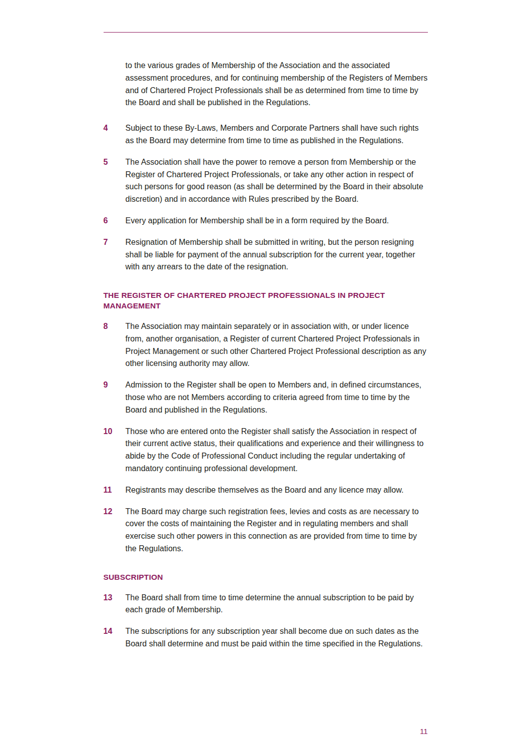to the various grades of Membership of the Association and the associated assessment procedures, and for continuing membership of the Registers of Members and of Chartered Project Professionals shall be as determined from time to time by the Board and shall be published in the Regulations.
4 Subject to these By-Laws, Members and Corporate Partners shall have such rights as the Board may determine from time to time as published in the Regulations.
5 The Association shall have the power to remove a person from Membership or the Register of Chartered Project Professionals, or take any other action in respect of such persons for good reason (as shall be determined by the Board in their absolute discretion) and in accordance with Rules prescribed by the Board.
6 Every application for Membership shall be in a form required by the Board.
7 Resignation of Membership shall be submitted in writing, but the person resigning shall be liable for payment of the annual subscription for the current year, together with any arrears to the date of the resignation.
The Register of Chartered Project Professionals in Project Management
8 The Association may maintain separately or in association with, or under licence from, another organisation, a Register of current Chartered Project Professionals in Project Management or such other Chartered Project Professional description as any other licensing authority may allow.
9 Admission to the Register shall be open to Members and, in defined circumstances, those who are not Members according to criteria agreed from time to time by the Board and published in the Regulations.
10 Those who are entered onto the Register shall satisfy the Association in respect of their current active status, their qualifications and experience and their willingness to abide by the Code of Professional Conduct including the regular undertaking of mandatory continuing professional development.
11 Registrants may describe themselves as the Board and any licence may allow.
12 The Board may charge such registration fees, levies and costs as are necessary to cover the costs of maintaining the Register and in regulating members and shall exercise such other powers in this connection as are provided from time to time by the Regulations.
Subscription
13 The Board shall from time to time determine the annual subscription to be paid by each grade of Membership.
14 The subscriptions for any subscription year shall become due on such dates as the Board shall determine and must be paid within the time specified in the Regulations.
11